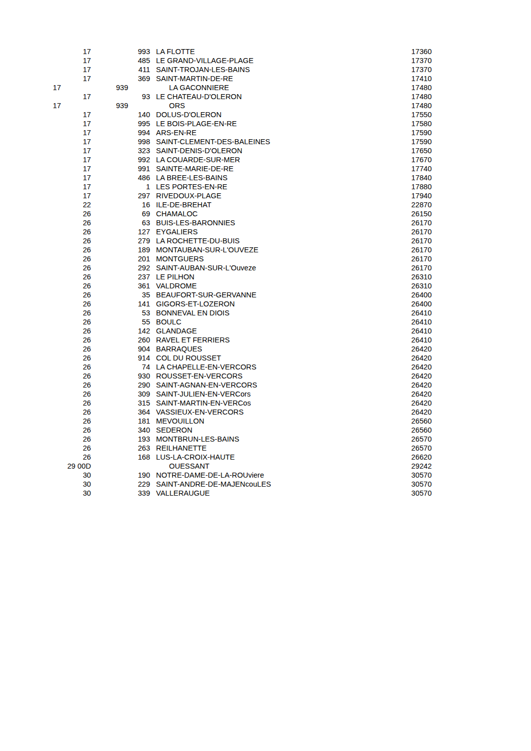| 17 | 993 | LA FLOTTE | 17360 |
| 17 | 485 | LE GRAND-VILLAGE-PLAGE | 17370 |
| 17 | 411 | SAINT-TROJAN-LES-BAINS | 17370 |
| 17 | 369 | SAINT-MARTIN-DE-RE | 17410 |
| 17 | 939 | LA GACONNIERE | 17480 |
| 17 | 93 | LE CHATEAU-D'OLERON | 17480 |
| 17 | 939 | ORS | 17480 |
| 17 | 140 | DOLUS-D'OLERON | 17550 |
| 17 | 995 | LE BOIS-PLAGE-EN-RE | 17580 |
| 17 | 994 | ARS-EN-RE | 17590 |
| 17 | 998 | SAINT-CLEMENT-DES-BALEINES | 17590 |
| 17 | 323 | SAINT-DENIS-D'OLERON | 17650 |
| 17 | 992 | LA COUARDE-SUR-MER | 17670 |
| 17 | 991 | SAINTE-MARIE-DE-RE | 17740 |
| 17 | 486 | LA BREE-LES-BAINS | 17840 |
| 17 | 1 | LES PORTES-EN-RE | 17880 |
| 17 | 297 | RIVEDOUX-PLAGE | 17940 |
| 22 | 16 | ILE-DE-BREHAT | 22870 |
| 26 | 69 | CHAMALOC | 26150 |
| 26 | 63 | BUIS-LES-BARONNIES | 26170 |
| 26 | 127 | EYGALIERS | 26170 |
| 26 | 279 | LA ROCHETTE-DU-BUIS | 26170 |
| 26 | 189 | MONTAUBAN-SUR-L'OUVEZE | 26170 |
| 26 | 201 | MONTGUERS | 26170 |
| 26 | 292 | SAINT-AUBAN-SUR-L'Ouveze | 26170 |
| 26 | 237 | LE PILHON | 26310 |
| 26 | 361 | VALDROME | 26310 |
| 26 | 35 | BEAUFORT-SUR-GERVANNE | 26400 |
| 26 | 141 | GIGORS-ET-LOZERON | 26400 |
| 26 | 53 | BONNEVAL EN DIOIS | 26410 |
| 26 | 55 | BOULC | 26410 |
| 26 | 142 | GLANDAGE | 26410 |
| 26 | 260 | RAVEL ET FERRIERS | 26410 |
| 26 | 904 | BARRAQUES | 26420 |
| 26 | 914 | COL DU ROUSSET | 26420 |
| 26 | 74 | LA CHAPELLE-EN-VERCORS | 26420 |
| 26 | 930 | ROUSSET-EN-VERCORS | 26420 |
| 26 | 290 | SAINT-AGNAN-EN-VERCORS | 26420 |
| 26 | 309 | SAINT-JULIEN-EN-VERCors | 26420 |
| 26 | 315 | SAINT-MARTIN-EN-VERCos | 26420 |
| 26 | 364 | VASSIEUX-EN-VERCORS | 26420 |
| 26 | 181 | MEVOUILLON | 26560 |
| 26 | 340 | SEDERON | 26560 |
| 26 | 193 | MONTBRUN-LES-BAINS | 26570 |
| 26 | 263 | REILHANETTE | 26570 |
| 26 | 168 | LUS-LA-CROIX-HAUTE | 26620 |
| 29 00D | | OUESSANT | 29242 |
| 30 | 190 | NOTRE-DAME-DE-LA-ROUviere | 30570 |
| 30 | 229 | SAINT-ANDRE-DE-MAJENcouLES | 30570 |
| 30 | 339 | VALLERAUGUE | 30570 |